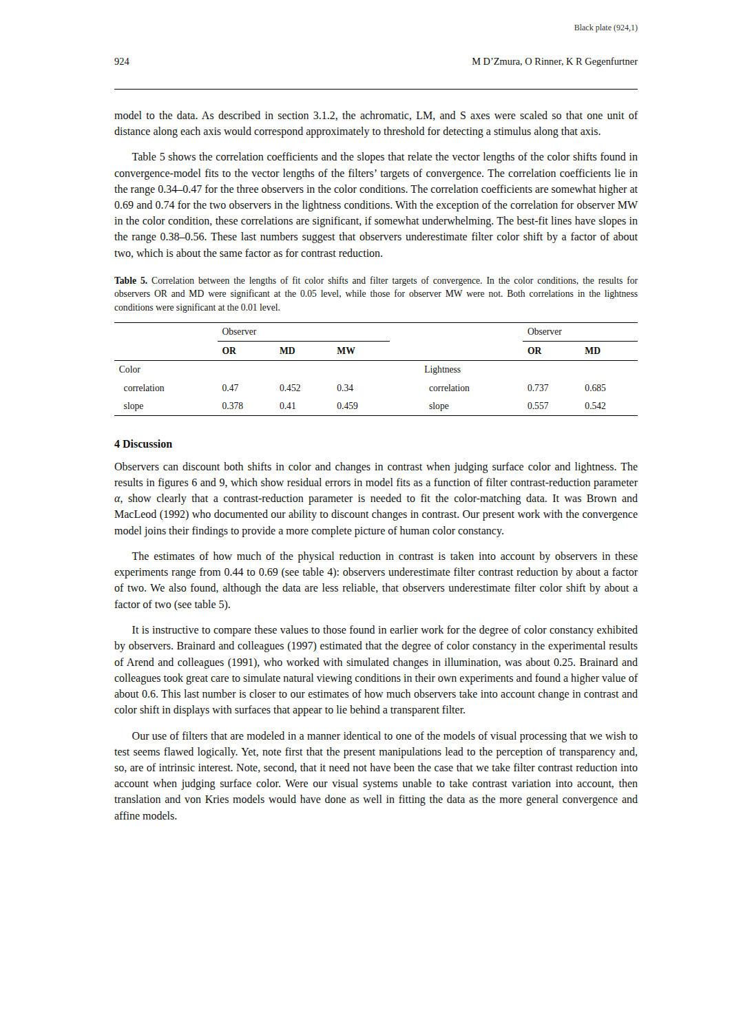Black plate (924,1)
924 M D’Zmura, O Rinner, K R Gegenfurtner
model to the data. As described in section 3.1.2, the achromatic, LM, and S axes were scaled so that one unit of distance along each axis would correspond approximately to threshold for detecting a stimulus along that axis.
Table 5 shows the correlation coefficients and the slopes that relate the vector lengths of the color shifts found in convergence-model fits to the vector lengths of the filters’ targets of convergence. The correlation coefficients lie in the range 0.34–0.47 for the three observers in the color conditions. The correlation coefficients are somewhat higher at 0.69 and 0.74 for the two observers in the lightness conditions. With the exception of the correlation for observer MW in the color condition, these correlations are significant, if somewhat underwhelming. The best-fit lines have slopes in the range 0.38–0.56. These last numbers suggest that observers underestimate filter color shift by a factor of about two, which is about the same factor as for contrast reduction.
Table 5. Correlation between the lengths of fit color shifts and filter targets of convergence. In the color conditions, the results for observers OR and MD were significant at the 0.05 level, while those for observer MW were not. Both correlations in the lightness conditions were significant at the 0.01 level.
| | Observer | | | Observer |
| | OR | MD | MW | | | OR | MD |
| Color | | | | | Lightness | | |
| correlation | 0.47 | 0.452 | 0.34 | | correlation | 0.737 | 0.685 |
| slope | 0.378 | 0.41 | 0.459 | | slope | 0.557 | 0.542 |
4 Discussion
Observers can discount both shifts in color and changes in contrast when judging surface color and lightness. The results in figures 6 and 9, which show residual errors in model fits as a function of filter contrast-reduction parameter α, show clearly that a contrast-reduction parameter is needed to fit the color-matching data. It was Brown and MacLeod (1992) who documented our ability to discount changes in contrast. Our present work with the convergence model joins their findings to provide a more complete picture of human color constancy.
The estimates of how much of the physical reduction in contrast is taken into account by observers in these experiments range from 0.44 to 0.69 (see table 4): observers underestimate filter contrast reduction by about a factor of two. We also found, although the data are less reliable, that observers underestimate filter color shift by about a factor of two (see table 5).
It is instructive to compare these values to those found in earlier work for the degree of color constancy exhibited by observers. Brainard and colleagues (1997) estimated that the degree of color constancy in the experimental results of Arend and colleagues (1991), who worked with simulated changes in illumination, was about 0.25. Brainard and colleagues took great care to simulate natural viewing conditions in their own experiments and found a higher value of about 0.6. This last number is closer to our estimates of how much observers take into account change in contrast and color shift in displays with surfaces that appear to lie behind a transparent filter.
Our use of filters that are modeled in a manner identical to one of the models of visual processing that we wish to test seems flawed logically. Yet, note first that the present manipulations lead to the perception of transparency and, so, are of intrinsic interest. Note, second, that it need not have been the case that we take filter contrast reduction into account when judging surface color. Were our visual systems unable to take contrast variation into account, then translation and von Kries models would have done as well in fitting the data as the more general convergence and affine models.